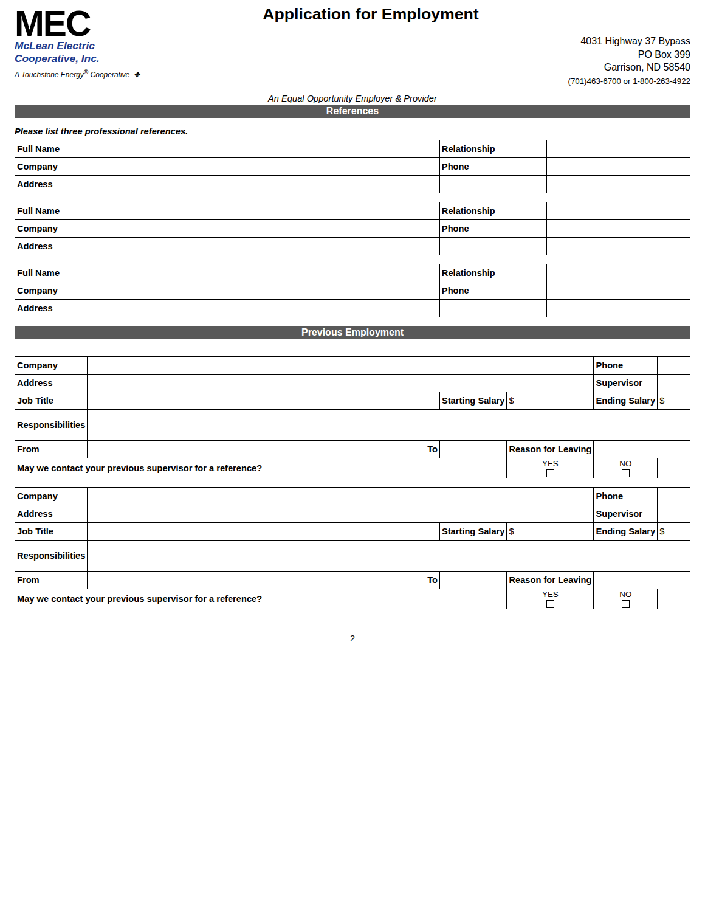MEC
McLean Electric
Cooperative, Inc.
A Touchstone Energy® Cooperative ✥
Application for Employment
4031 Highway 37 Bypass
PO Box 399
Garrison, ND 58540
(701)463-6700 or 1-800-263-4922
An Equal Opportunity Employer & Provider
References
Please list three professional references.
| Full Name | | Relationship | |
| Company | | Phone | |
| Address | | | |
| Full Name | | Relationship | |
| Company | | Phone | |
| Address | | | |
| Full Name | | Relationship | |
| Company | | Phone | |
| Address | | | |
Previous Employment
| Company | | Phone | |
| Address | | Supervisor | |
| Job Title | | Starting Salary | $ | Ending Salary | $ |
| Responsibilities | |
| From | | To | | Reason for Leaving | |
| May we contact your previous supervisor for a reference? | YES | NO | |
| Company | | Phone | |
| Address | | Supervisor | |
| Job Title | | Starting Salary | $ | Ending Salary | $ |
| Responsibilities | |
| From | | To | | Reason for Leaving | |
| May we contact your previous supervisor for a reference? | YES | NO | |
2